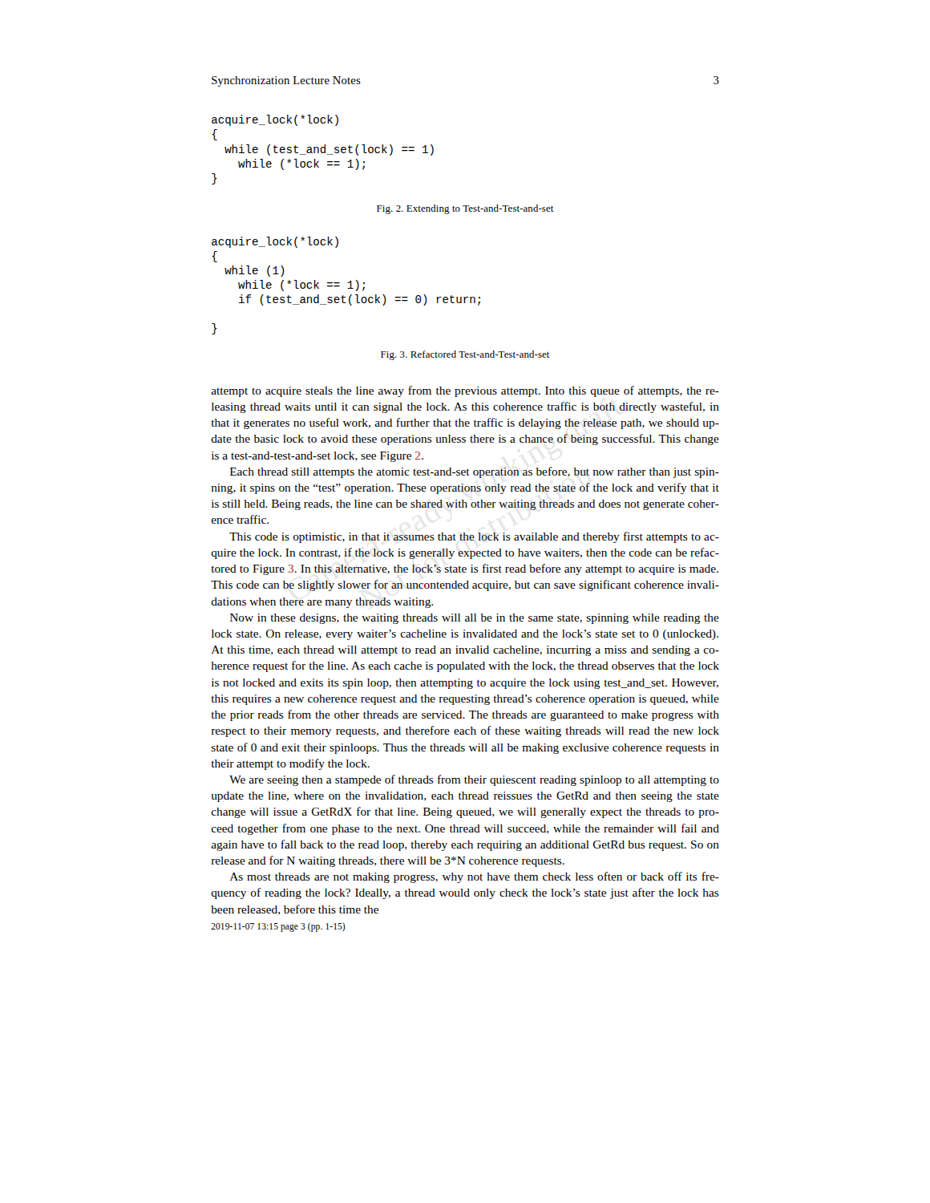Camera-ready working draft
Not for distribution
Synchronization Lecture Notes 3
acquire_lock(*lock)
{
  while (test_and_set(lock) == 1)
    while (*lock == 1);
}
Fig. 2. Extending to Test-and-Test-and-set
acquire_lock(*lock)
{
  while (1)
    while (*lock == 1);
    if (test_and_set(lock) == 0) return;

}
Fig. 3. Refactored Test-and-Test-and-set
attempt to acquire steals the line away from the previous attempt. Into this queue of attempts, the releasing thread waits until it can signal the lock. As this coherence traffic is both directly wasteful, in that it generates no useful work, and further that the traffic is delaying the release path, we should update the basic lock to avoid these operations unless there is a chance of being successful. This change is a test-and-test-and-set lock, see Figure 2.
Each thread still attempts the atomic test-and-set operation as before, but now rather than just spinning, it spins on the “test” operation. These operations only read the state of the lock and verify that it is still held. Being reads, the line can be shared with other waiting threads and does not generate coherence traffic.
This code is optimistic, in that it assumes that the lock is available and thereby first attempts to acquire the lock. In contrast, if the lock is generally expected to have waiters, then the code can be refactored to Figure 3. In this alternative, the lock’s state is first read before any attempt to acquire is made. This code can be slightly slower for an uncontended acquire, but can save significant coherence invalidations when there are many threads waiting.
Now in these designs, the waiting threads will all be in the same state, spinning while reading the lock state. On release, every waiter’s cacheline is invalidated and the lock’s state set to 0 (unlocked). At this time, each thread will attempt to read an invalid cacheline, incurring a miss and sending a coherence request for the line. As each cache is populated with the lock, the thread observes that the lock is not locked and exits its spin loop, then attempting to acquire the lock using test_and_set. However, this requires a new coherence request and the requesting thread’s coherence operation is queued, while the prior reads from the other threads are serviced. The threads are guaranteed to make progress with respect to their memory requests, and therefore each of these waiting threads will read the new lock state of 0 and exit their spinloops. Thus the threads will all be making exclusive coherence requests in their attempt to modify the lock.
We are seeing then a stampede of threads from their quiescent reading spinloop to all attempting to update the line, where on the invalidation, each thread reissues the GetRd and then seeing the state change will issue a GetRdX for that line. Being queued, we will generally expect the threads to proceed together from one phase to the next. One thread will succeed, while the remainder will fail and again have to fall back to the read loop, thereby each requiring an additional GetRd bus request. So on release and for N waiting threads, there will be 3*N coherence requests.
As most threads are not making progress, why not have them check less often or back off its frequency of reading the lock? Ideally, a thread would only check the lock’s state just after the lock has been released, before this time the
2019-11-07 13:15 page 3 (pp. 1-15)